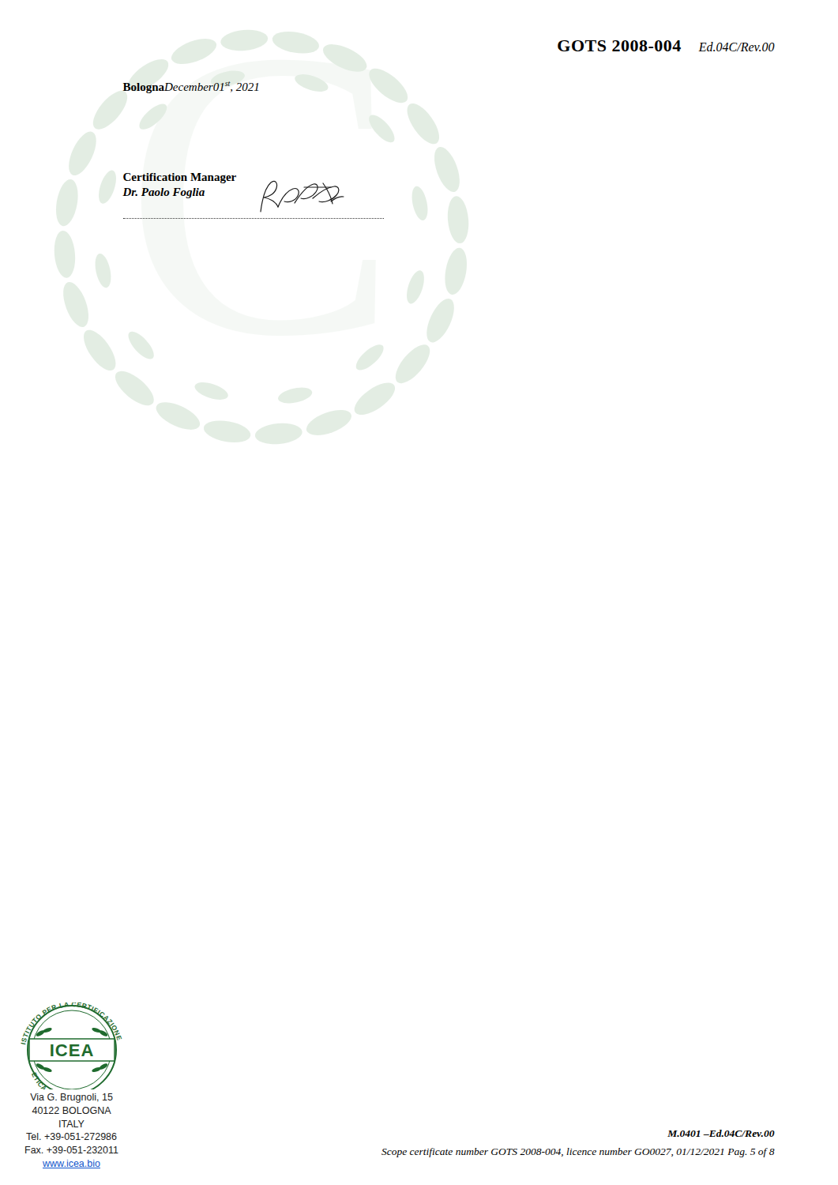C
GOTS 2008-004 Ed.04C/Rev.00
Bologna December01st, 2021
Certification Manager
Dr. Paolo Foglia
ISTITUTO PER LA CERTIFICAZIONE ETICA E AMBIENTALE ICEA
Via G. Brugnoli, 15
40122 BOLOGNA
ITALY
Tel. +39-051-272986
Fax. +39-051-232011
www.icea.bio
M.0401 –Ed.04C/Rev.00
Scope certificate number GOTS 2008-004, licence number GO0027, 01/12/2021 Pag. 5 of 8